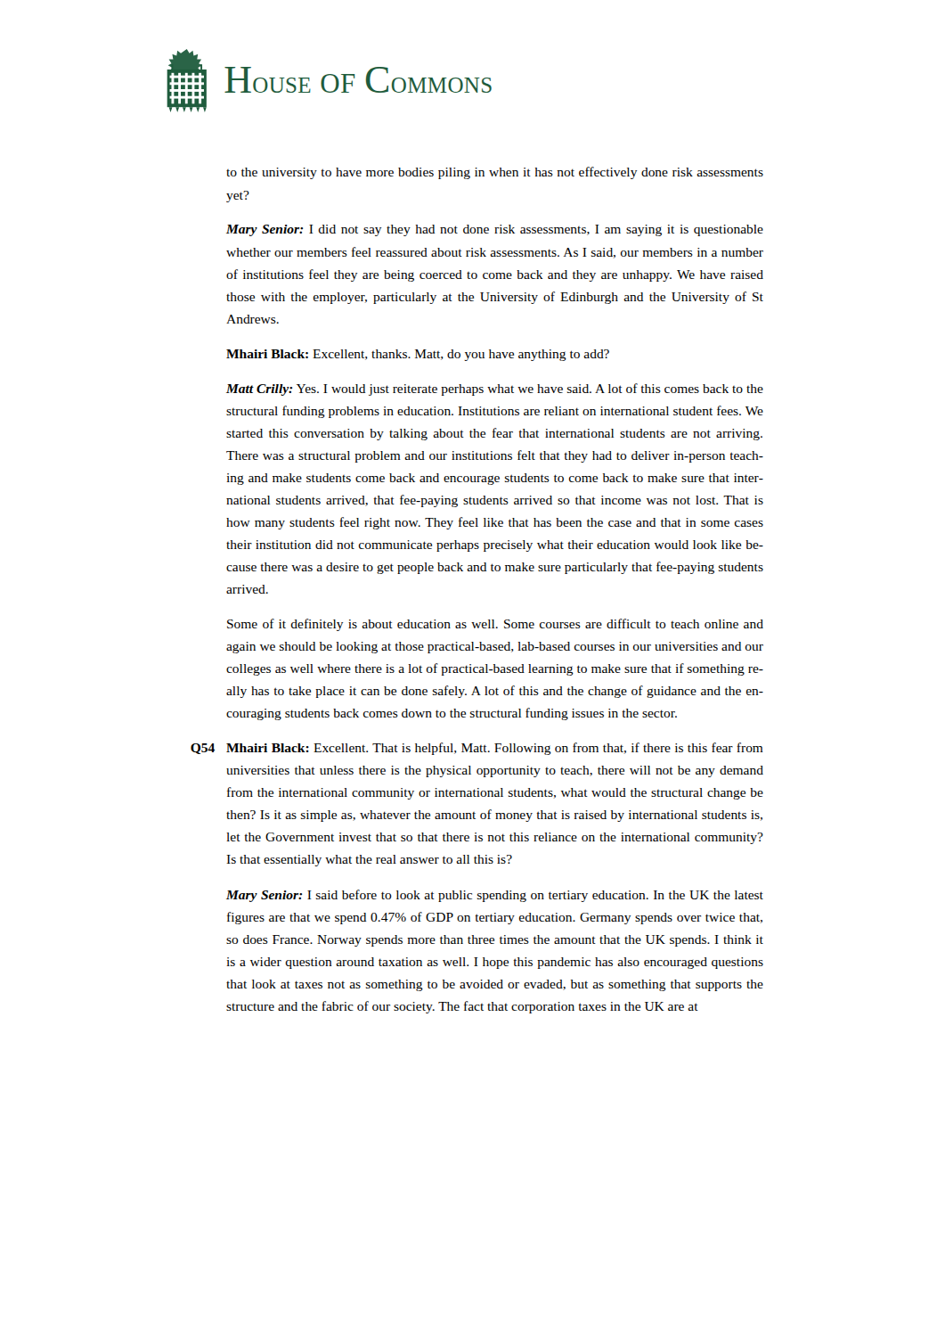House of Commons
to the university to have more bodies piling in when it has not effectively done risk assessments yet?
Mary Senior: I did not say they had not done risk assessments, I am saying it is questionable whether our members feel reassured about risk assessments. As I said, our members in a number of institutions feel they are being coerced to come back and they are unhappy. We have raised those with the employer, particularly at the University of Edinburgh and the University of St Andrews.
Mhairi Black: Excellent, thanks. Matt, do you have anything to add?
Matt Crilly: Yes. I would just reiterate perhaps what we have said. A lot of this comes back to the structural funding problems in education. Institutions are reliant on international student fees. We started this conversation by talking about the fear that international students are not arriving. There was a structural problem and our institutions felt that they had to deliver in-person teaching and make students come back and encourage students to come back to make sure that international students arrived, that fee-paying students arrived so that income was not lost. That is how many students feel right now. They feel like that has been the case and that in some cases their institution did not communicate perhaps precisely what their education would look like because there was a desire to get people back and to make sure particularly that fee-paying students arrived.
Some of it definitely is about education as well. Some courses are difficult to teach online and again we should be looking at those practical-based, lab-based courses in our universities and our colleges as well where there is a lot of practical-based learning to make sure that if something really has to take place it can be done safely. A lot of this and the change of guidance and the encouraging students back comes down to the structural funding issues in the sector.
Q54
Mhairi Black: Excellent. That is helpful, Matt. Following on from that, if there is this fear from universities that unless there is the physical opportunity to teach, there will not be any demand from the international community or international students, what would the structural change be then? Is it as simple as, whatever the amount of money that is raised by international students is, let the Government invest that so that there is not this reliance on the international community? Is that essentially what the real answer to all this is?
Mary Senior: I said before to look at public spending on tertiary education. In the UK the latest figures are that we spend 0.47% of GDP on tertiary education. Germany spends over twice that, so does France. Norway spends more than three times the amount that the UK spends. I think it is a wider question around taxation as well. I hope this pandemic has also encouraged questions that look at taxes not as something to be avoided or evaded, but as something that supports the structure and the fabric of our society. The fact that corporation taxes in the UK are at